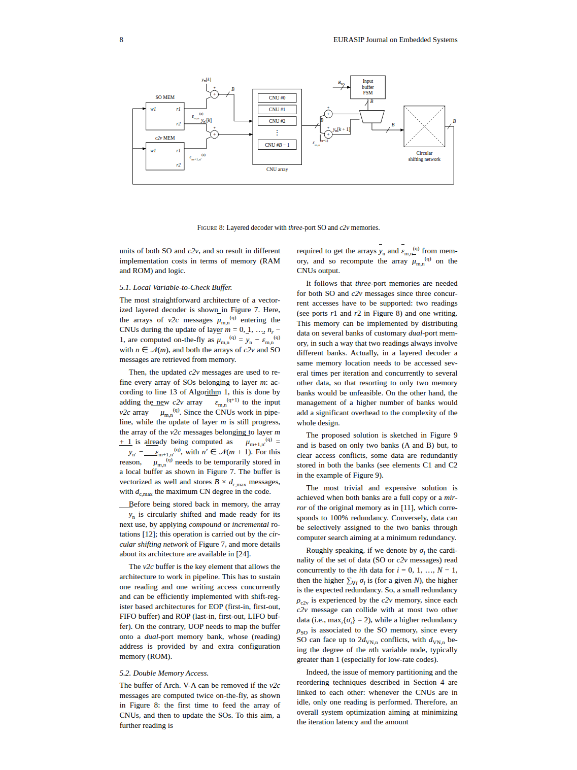8
EURASIP Journal on Embedded Systems
SO MEM r1 r2 w1 c2v MEM r1 r2 w1 + + yn[k] εm,n(q) B + + yn′[k] εm+1,n′(q) CNU #0 CNU #1 CNU #2 ⋮ CNU #B − 1 CNU array B + + + + εm,n(q+1) Input buffer FSM BIO B yn[k + 1] B Circular shifting network B
Figure 8: Layered decoder with three-port SO and c2v memories.
units of both SO and c2v, and so result in different implementation costs in terms of memory (RAM and ROM) and logic.
5.1. Local Variable-to-Check Buffer.
The most straightforward architecture of a vectorized layered decoder is shown in Figure 7. Here, the arrays of v2c messages μm,n(q) entering the CNUs during the update of layer m = 0, 1, …, nr − 1, are computed on-the-fly as μm,n(q) = yn − εm,n(q) with n ∈ 𝒩(m), and both the arrays of c2v and SO messages are retrieved from memory.
Then, the updated c2v messages are used to refine every array of SOs belonging to layer m: according to line 13 of Algorithm 1, this is done by adding the new c2v array εm,n(q+1) to the input v2c array μm,n(q). Since the CNUs work in pipeline, while the update of layer m is still progress, the array of the v2c messages belonging to layer m + 1 is already being computed as μm+1,n′(q) = yn′ − εm+1,n′(q), with n′ ∈ 𝒩(m + 1). For this reason, μm,n(q) needs to be temporarily stored in a local buffer as shown in Figure 7. The buffer is vectorized as well and stores B × dc,max messages, with dc,max the maximum CN degree in the code.
Before being stored back in memory, the array yn is circularly shifted and made ready for its next use, by applying compound or incremental rotations [12]; this operation is carried out by the circular shifting network of Figure 7, and more details about its architecture are available in [24].
The v2c buffer is the key element that allows the architecture to work in pipeline. This has to sustain one reading and one writing access concurrently and can be efficiently implemented with shift-register based architectures for EOP (first-in, first-out, FIFO buffer) and ROP (last-in, first-out, LIFO buffer). On the contrary, UOP needs to map the buffer onto a dual-port memory bank, whose (reading) address is provided by and extra configuration memory (ROM).
5.2. Double Memory Access.
The buffer of Arch. V-A can be removed if the v2c messages are computed twice on-the-fly, as shown in Figure 8: the first time to feed the array of CNUs, and then to update the SOs. To this aim, a further reading is
required to get the arrays yn and εm,n(q) from memory, and so recompute the array μm,n(q) on the CNUs output.
It follows that three-port memories are needed for both SO and c2v messages since three concurrent accesses have to be supported: two readings (see ports r1 and r2 in Figure 8) and one writing. This memory can be implemented by distributing data on several banks of customary dual-port memory, in such a way that two readings always involve different banks. Actually, in a layered decoder a same memory location needs to be accessed several times per iteration and concurrently to several other data, so that resorting to only two memory banks would be unfeasible. On the other hand, the management of a higher number of banks would add a significant overhead to the complexity of the whole design.
The proposed solution is sketched in Figure 9 and is based on only two banks (A and B) but, to clear access conflicts, some data are redundantly stored in both the banks (see elements C1 and C2 in the example of Figure 9).
The most trivial and expensive solution is achieved when both banks are a full copy or a mirror of the original memory as in [11], which corresponds to 100% redundancy. Conversely, data can be selectively assigned to the two banks through computer search aiming at a minimum redundancy.
Roughly speaking, if we denote by σi the cardinality of the set of data (SO or c2v messages) read concurrently to the ith data for i = 0, 1, …, N − 1, then the higher ∑∀i σi is (for a given N), the higher is the expected redundancy. So, a small redundancy ρc2v is experienced by the c2v memory, since each c2v message can collide with at most two other data (i.e., maxi{σi} = 2), while a higher redundancy ρSO is associated to the SO memory, since every SO can face up to 2dVN,n conflicts, with dVN,n being the degree of the nth variable node, typically greater than 1 (especially for low-rate codes).
Indeed, the issue of memory partitioning and the reordering techniques described in Section 4 are linked to each other: whenever the CNUs are in idle, only one reading is performed. Therefore, an overall system optimization aiming at minimizing the iteration latency and the amount